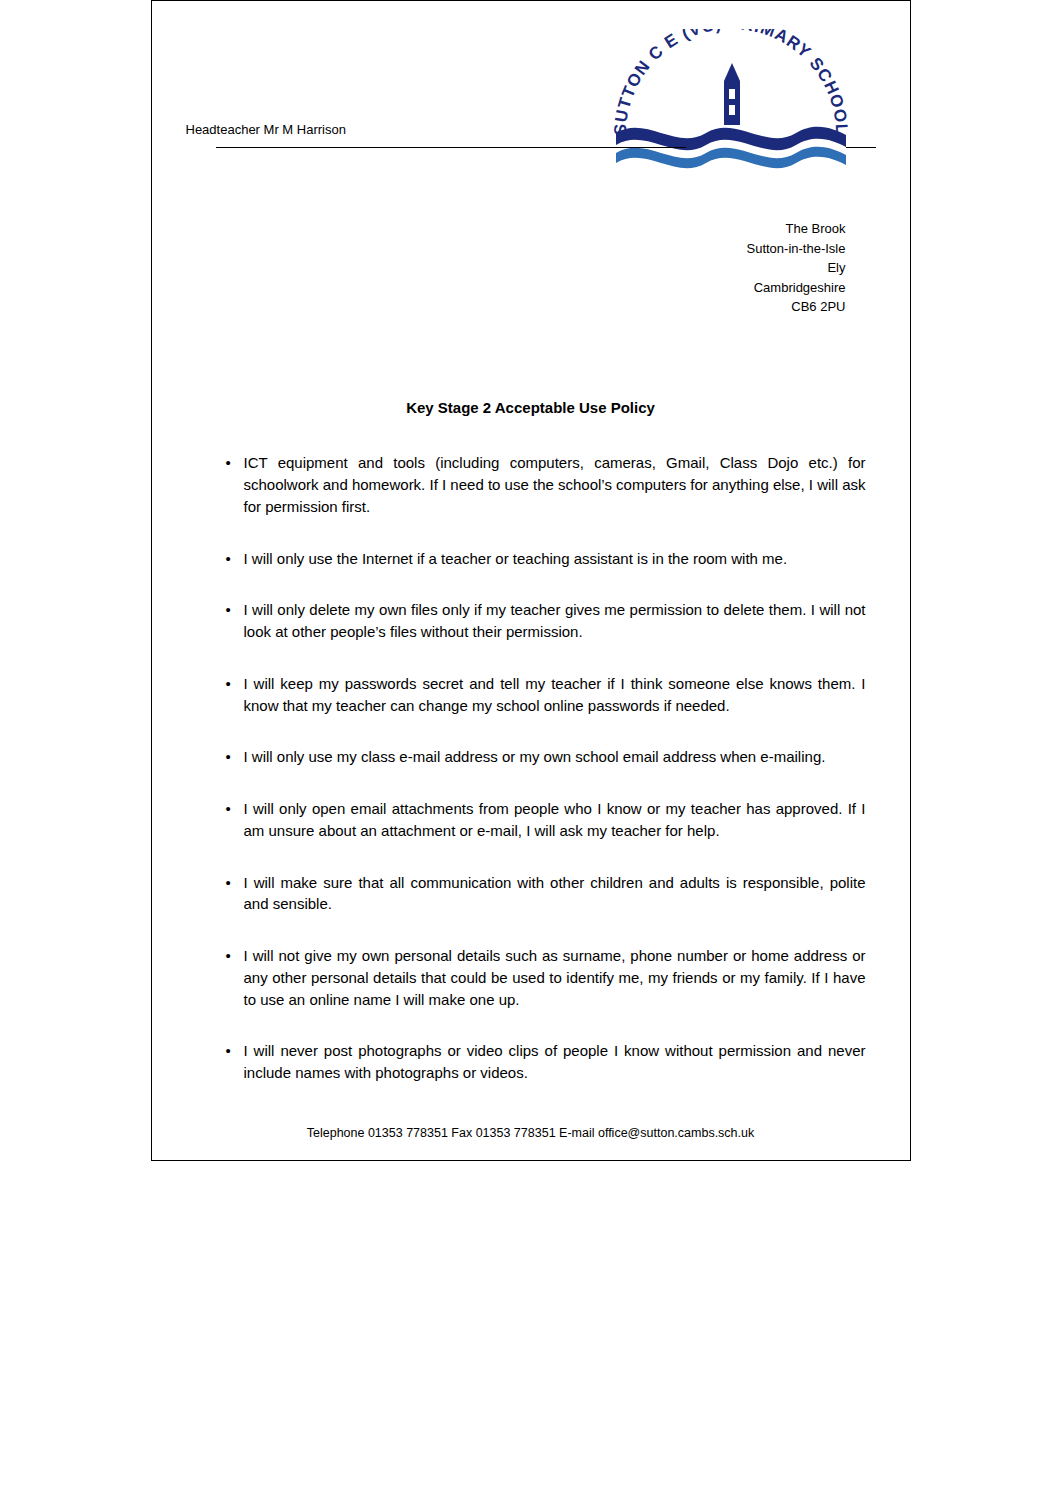SUTTON C E (VC) PRIMARY SCHOOL
Headteacher Mr M Harrison
The Brook
Sutton-in-the-Isle
Ely
Cambridgeshire
CB6 2PU
Key Stage 2 Acceptable Use Policy
ICT equipment and tools (including computers, cameras, Gmail, Class Dojo etc.) for schoolwork and homework. If I need to use the school’s computers for anything else, I will ask for permission first.
I will only use the Internet if a teacher or teaching assistant is in the room with me.
I will only delete my own files only if my teacher gives me permission to delete them. I will not look at other people’s files without their permission.
I will keep my passwords secret and tell my teacher if I think someone else knows them. I know that my teacher can change my school online passwords if needed.
I will only use my class e-mail address or my own school email address when e-mailing.
I will only open email attachments from people who I know or my teacher has approved. If I am unsure about an attachment or e-mail, I will ask my teacher for help.
I will make sure that all communication with other children and adults is responsible, polite and sensible.
I will not give my own personal details such as surname, phone number or home address or any other personal details that could be used to identify me, my friends or my family. If I have to use an online name I will make one up.
I will never post photographs or video clips of people I know without permission and never include names with photographs or videos.
Telephone 01353 778351 Fax 01353 778351 E-mail office@sutton.cambs.sch.uk